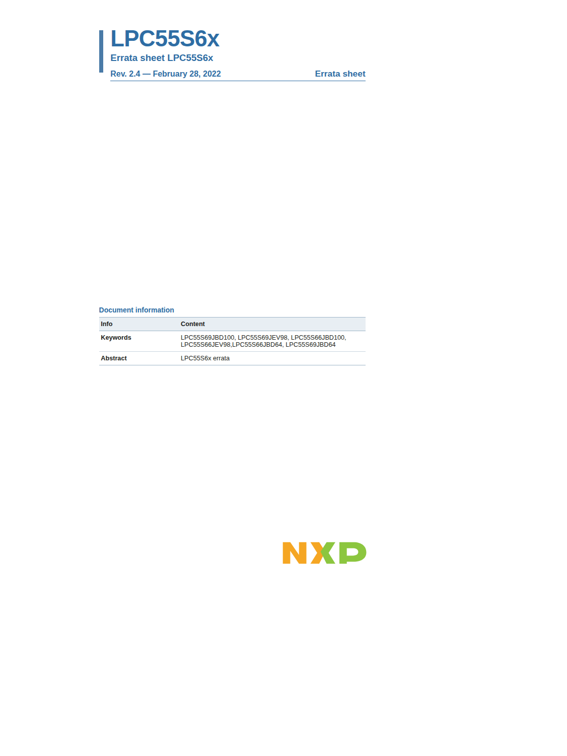LPC55S6x
Errata sheet LPC55S6x
Rev. 2.4 — February 28, 2022 Errata sheet
Document information
| Info | Content |
| --- | --- |
| Keywords | LPC55S69JBD100, LPC55S69JEV98, LPC55S66JBD100, LPC55S66JEV98,LPC55S66JBD64, LPC55S69JBD64 |
| Abstract | LPC55S6x errata |
NXP